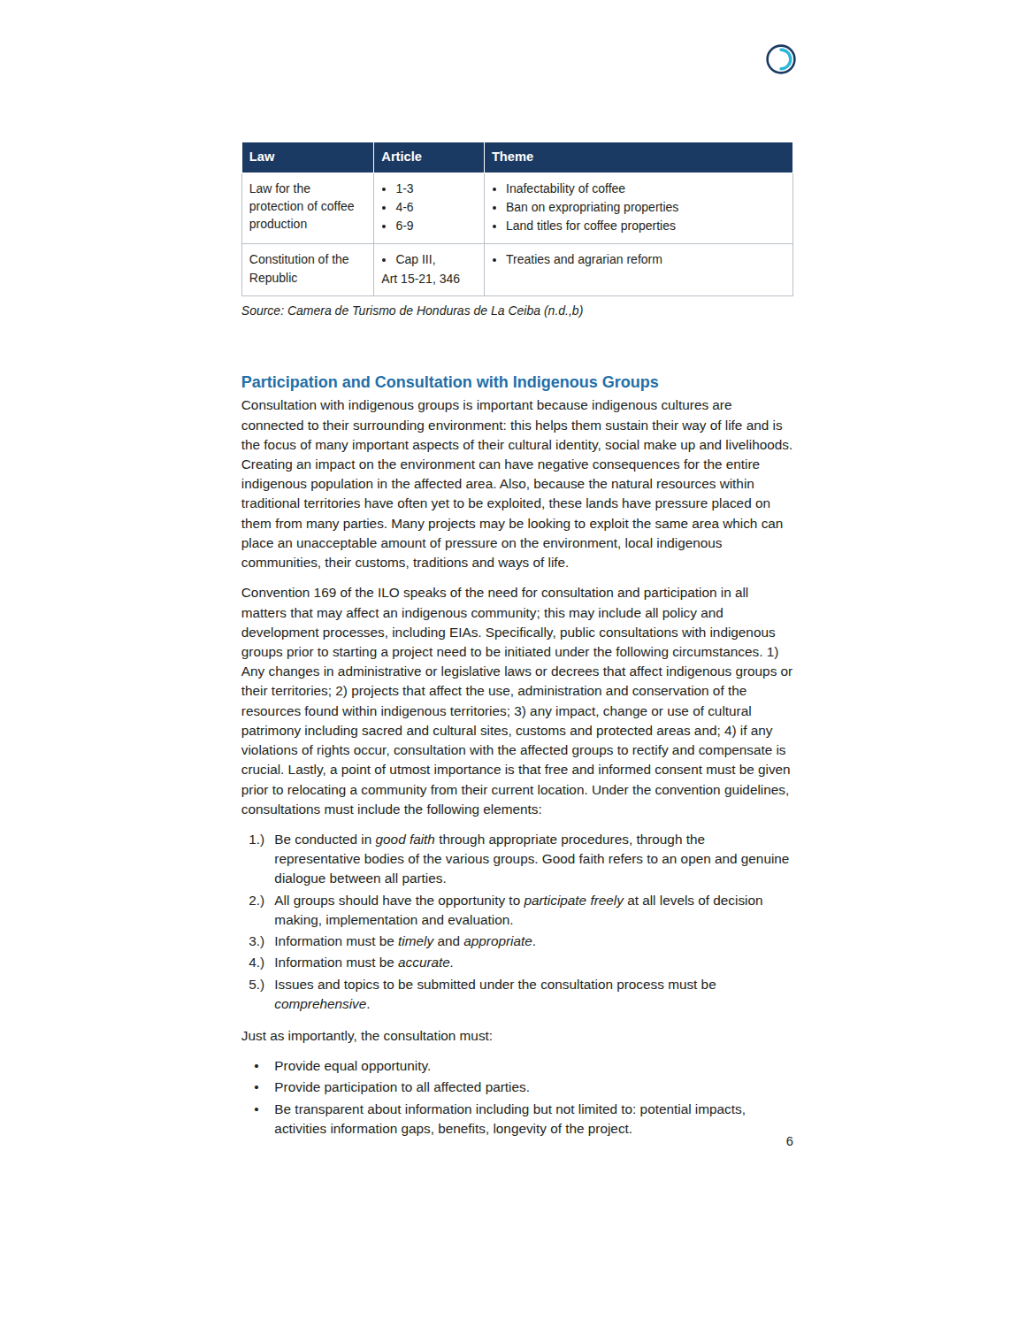| Law | Article | Theme |
| --- | --- | --- |
| Law for the protection of coffee production | 1-3 4-6 6-9 | Inafectability of coffee Ban on expropriating properties Land titles for coffee properties |
| Constitution of the Republic | Cap III, Art 15-21, 346 | Treaties and agrarian reform |
Source: Camera de Turismo de Honduras de La Ceiba (n.d.,b)
Participation and Consultation with Indigenous Groups
Consultation with indigenous groups is important because indigenous cultures are connected to their surrounding environment: this helps them sustain their way of life and is the focus of many important aspects of their cultural identity, social make up and livelihoods. Creating an impact on the environment can have negative consequences for the entire indigenous population in the affected area. Also, because the natural resources within traditional territories have often yet to be exploited, these lands have pressure placed on them from many parties. Many projects may be looking to exploit the same area which can place an unacceptable amount of pressure on the environment, local indigenous communities, their customs, traditions and ways of life.
Convention 169 of the ILO speaks of the need for consultation and participation in all matters that may affect an indigenous community; this may include all policy and development processes, including EIAs. Specifically, public consultations with indigenous groups prior to starting a project need to be initiated under the following circumstances. 1) Any changes in administrative or legislative laws or decrees that affect indigenous groups or their territories; 2) projects that affect the use, administration and conservation of the resources found within indigenous territories; 3) any impact, change or use of cultural patrimony including sacred and cultural sites, customs and protected areas and; 4) if any violations of rights occur, consultation with the affected groups to rectify and compensate is crucial. Lastly, a point of utmost importance is that free and informed consent must be given prior to relocating a community from their current location. Under the convention guidelines, consultations must include the following elements:
Be conducted in good faith through appropriate procedures, through the representative bodies of the various groups. Good faith refers to an open and genuine dialogue between all parties.
All groups should have the opportunity to participate freely at all levels of decision making, implementation and evaluation.
Information must be timely and appropriate.
Information must be accurate.
Issues and topics to be submitted under the consultation process must be comprehensive.
Just as importantly, the consultation must:
Provide equal opportunity.
Provide participation to all affected parties.
Be transparent about information including but not limited to: potential impacts, activities information gaps, benefits, longevity of the project.
6